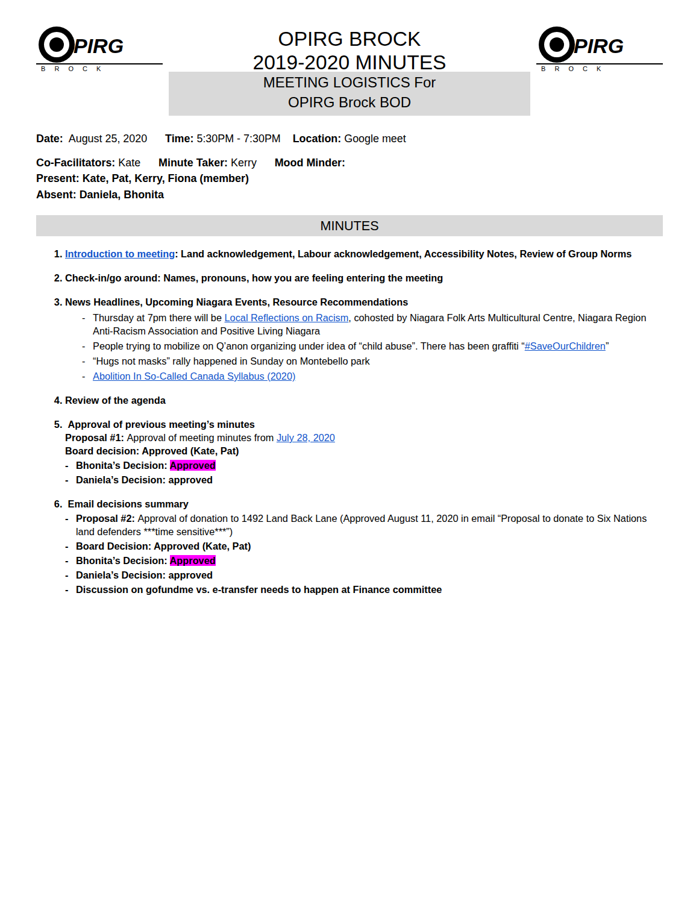PIRG B R O C K
OPIRG BROCK
2019-2020 MINUTES
MEETING LOGISTICS For OPIRG Brock BOD
PIRG B R O C K
Date: August 25, 2020 Time: 5:30PM - 7:30PM Location: Google meet
Co-Facilitators: Kate Minute Taker: Kerry Mood Minder:
Present: Kate, Pat, Kerry, Fiona (member)
Absent: Daniela, Bhonita
MINUTES
Introduction to meeting: Land acknowledgement, Labour acknowledgement, Accessibility Notes, Review of Group Norms
Check-in/go around: Names, pronouns, how you are feeling entering the meeting
News Headlines, Upcoming Niagara Events, Resource Recommendations
Thursday at 7pm there will be Local Reflections on Racism, cohosted by Niagara Folk Arts Multicultural Centre, Niagara Region Anti-Racism Association and Positive Living Niagara
People trying to mobilize on Q’anon organizing under idea of “child abuse”. There has been graffiti “#SaveOurChildren”
“Hugs not masks” rally happened in Sunday on Montebello park
Abolition In So-Called Canada Syllabus (2020)
Review of the agenda
Approval of previous meeting’s minutes
Proposal #1: Approval of meeting minutes from July 28, 2020
Board decision: Approved (Kate, Pat)
Bhonita’s Decision: Approved
Daniela’s Decision: approved
Email decisions summary
Proposal #2: Approval of donation to 1492 Land Back Lane (Approved August 11, 2020 in email “Proposal to donate to Six Nations land defenders ***time sensitive***”)
Board Decision: Approved (Kate, Pat)
Bhonita’s Decision: Approved
Daniela’s Decision: approved
Discussion on gofundme vs. e-transfer needs to happen at Finance committee